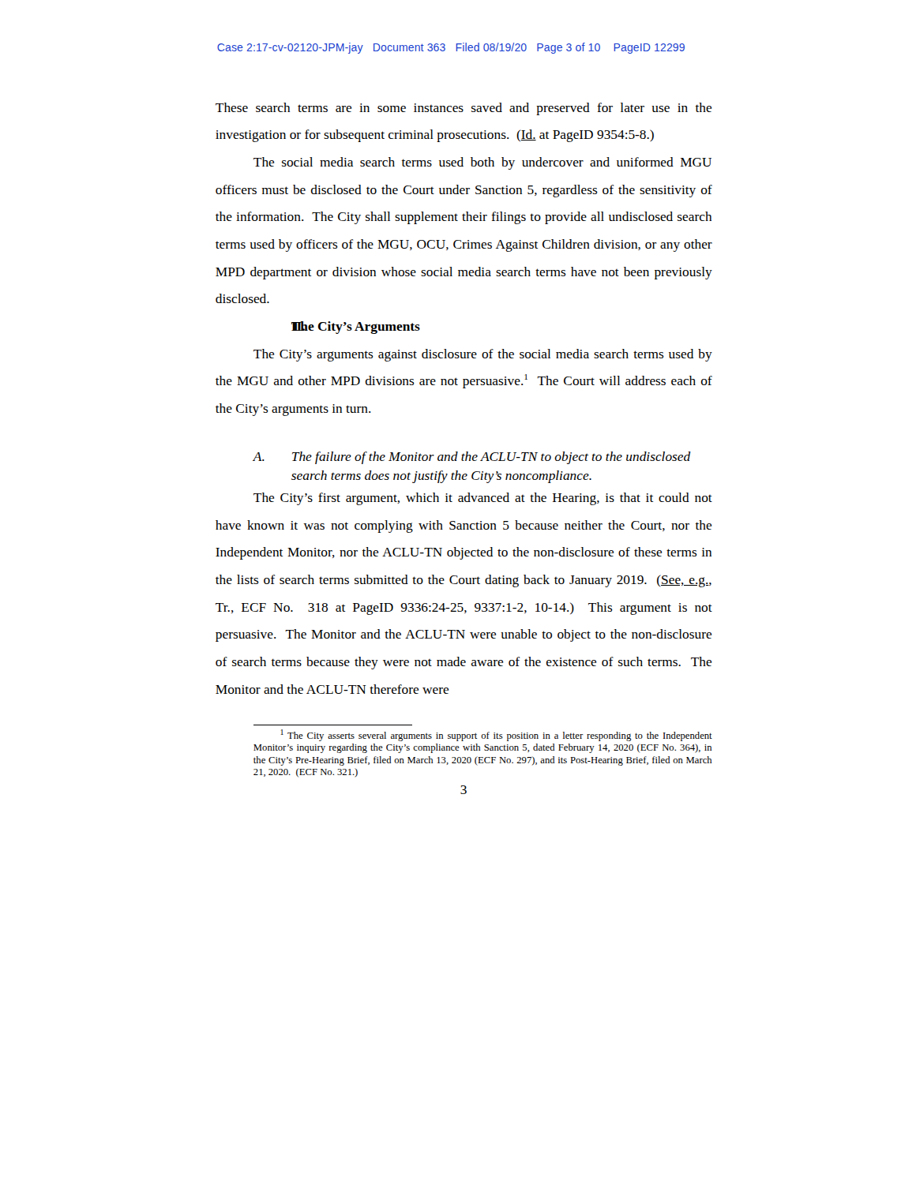Case 2:17-cv-02120-JPM-jay Document 363 Filed 08/19/20 Page 3 of 10 PageID 12299
These search terms are in some instances saved and preserved for later use in the investigation or for subsequent criminal prosecutions. (Id. at PageID 9354:5-8.)
The social media search terms used both by undercover and uniformed MGU officers must be disclosed to the Court under Sanction 5, regardless of the sensitivity of the information. The City shall supplement their filings to provide all undisclosed search terms used by officers of the MGU, OCU, Crimes Against Children division, or any other MPD department or division whose social media search terms have not been previously disclosed.
II. The City’s Arguments
The City’s arguments against disclosure of the social media search terms used by the MGU and other MPD divisions are not persuasive.1 The Court will address each of the City’s arguments in turn.
A. The failure of the Monitor and the ACLU-TN to object to the undisclosed
search terms does not justify the City’s noncompliance.
The City’s first argument, which it advanced at the Hearing, is that it could not have known it was not complying with Sanction 5 because neither the Court, nor the Independent Monitor, nor the ACLU-TN objected to the non-disclosure of these terms in the lists of search terms submitted to the Court dating back to January 2019. (See, e.g., Tr., ECF No. 318 at PageID 9336:24-25, 9337:1-2, 10-14.) This argument is not persuasive. The Monitor and the ACLU-TN were unable to object to the non-disclosure of search terms because they were not made aware of the existence of such terms. The Monitor and the ACLU-TN therefore were
1 The City asserts several arguments in support of its position in a letter responding to the Independent Monitor’s inquiry regarding the City’s compliance with Sanction 5, dated February 14, 2020 (ECF No. 364), in the City’s Pre-Hearing Brief, filed on March 13, 2020 (ECF No. 297), and its Post-Hearing Brief, filed on March 21, 2020. (ECF No. 321.)
3